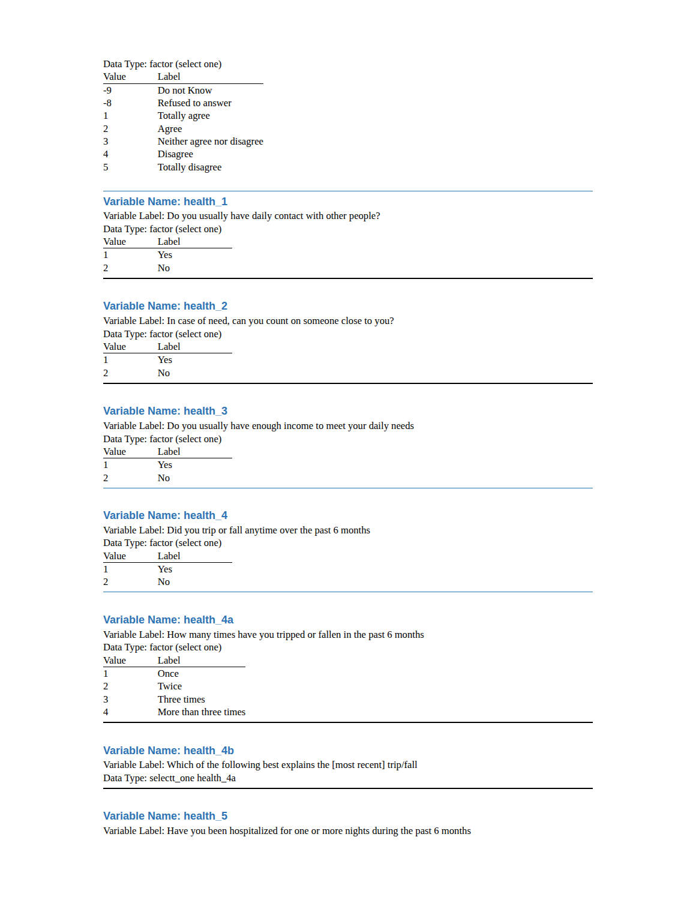Data Type: factor (select one)
| Value | Label |
| --- | --- |
| -9 | Do not Know |
| -8 | Refused to answer |
| 1 | Totally agree |
| 2 | Agree |
| 3 | Neither agree nor disagree |
| 4 | Disagree |
| 5 | Totally disagree |
Variable Name: health_1
Variable Label: Do you usually have daily contact with other people?
Data Type: factor (select one)
| Value | Label |
| --- | --- |
| 1 | Yes |
| 2 | No |
Variable Name: health_2
Variable Label: In case of need, can you count on someone close to you?
Data Type: factor (select one)
| Value | Label |
| --- | --- |
| 1 | Yes |
| 2 | No |
Variable Name: health_3
Variable Label: Do you usually have enough income to meet your daily needs
Data Type: factor (select one)
| Value | Label |
| --- | --- |
| 1 | Yes |
| 2 | No |
Variable Name: health_4
Variable Label: Did you trip or fall anytime over the past 6 months
Data Type: factor (select one)
| Value | Label |
| --- | --- |
| 1 | Yes |
| 2 | No |
Variable Name: health_4a
Variable Label: How many times have you tripped or fallen in the past 6 months
Data Type: factor (select one)
| Value | Label |
| --- | --- |
| 1 | Once |
| 2 | Twice |
| 3 | Three times |
| 4 | More than three times |
Variable Name: health_4b
Variable Label: Which of the following best explains the [most recent] trip/fall
Data Type: selectt_one health_4a
Variable Name: health_5
Variable Label: Have you been hospitalized for one or more nights during the past 6 months